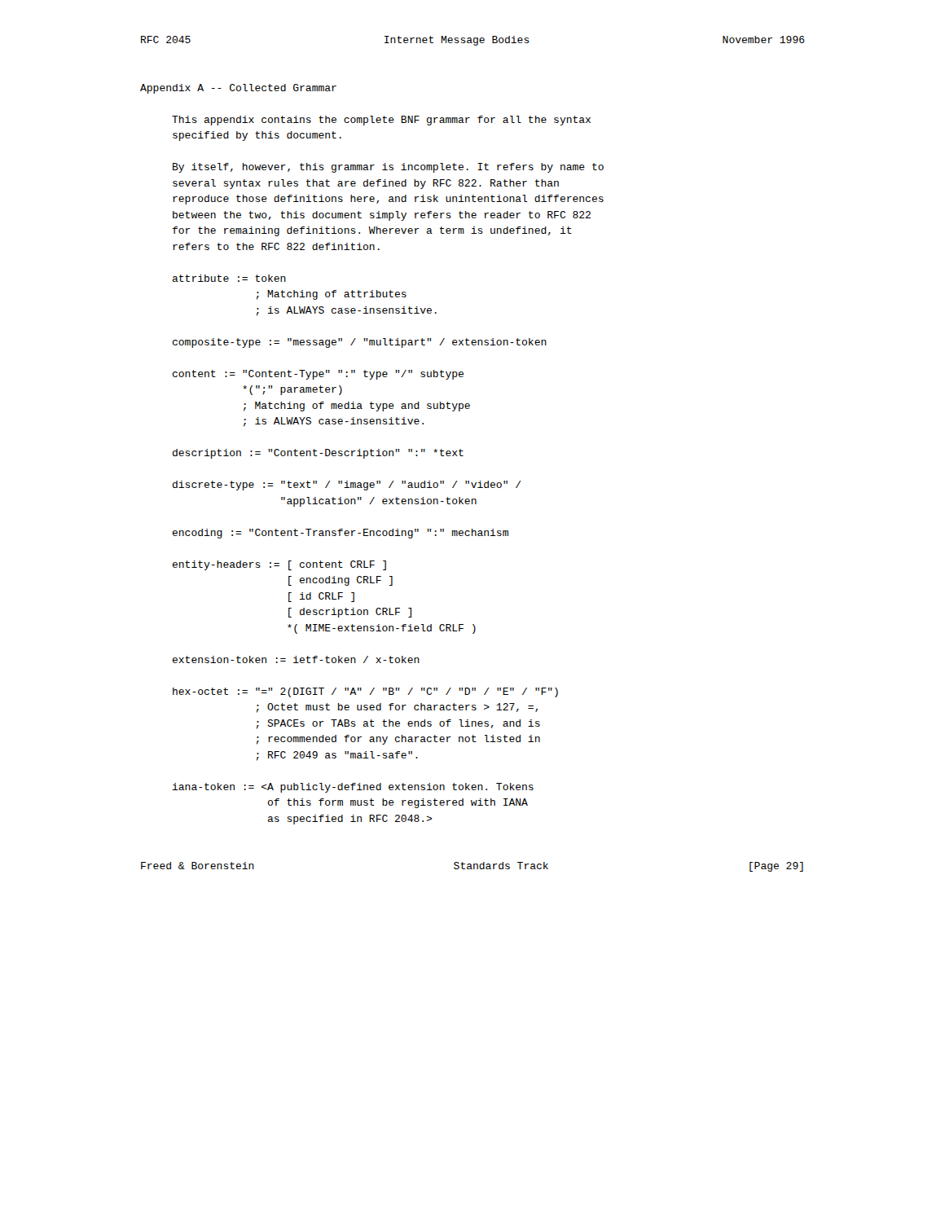RFC 2045 Internet Message Bodies November 1996
Appendix A -- Collected Grammar
This appendix contains the complete BNF grammar for all the syntax
specified by this document.
By itself, however, this grammar is incomplete. It refers by name to
several syntax rules that are defined by RFC 822. Rather than
reproduce those definitions here, and risk unintentional differences
between the two, this document simply refers the reader to RFC 822
for the remaining definitions. Wherever a term is undefined, it
refers to the RFC 822 definition.
attribute := token
             ; Matching of attributes
             ; is ALWAYS case-insensitive.
composite-type := "message" / "multipart" / extension-token
content := "Content-Type" ":" type "/" subtype
           *(";" parameter)
           ; Matching of media type and subtype
           ; is ALWAYS case-insensitive.
description := "Content-Description" ":" *text
discrete-type := "text" / "image" / "audio" / "video" /
                 "application" / extension-token
encoding := "Content-Transfer-Encoding" ":" mechanism
entity-headers := [ content CRLF ]
                  [ encoding CRLF ]
                  [ id CRLF ]
                  [ description CRLF ]
                  *( MIME-extension-field CRLF )
extension-token := ietf-token / x-token
hex-octet := "=" 2(DIGIT / "A" / "B" / "C" / "D" / "E" / "F")
             ; Octet must be used for characters > 127, =,
             ; SPACEs or TABs at the ends of lines, and is
             ; recommended for any character not listed in
             ; RFC 2049 as "mail-safe".
iana-token := <A publicly-defined extension token. Tokens
               of this form must be registered with IANA
               as specified in RFC 2048.>
Freed & Borenstein Standards Track [Page 29]